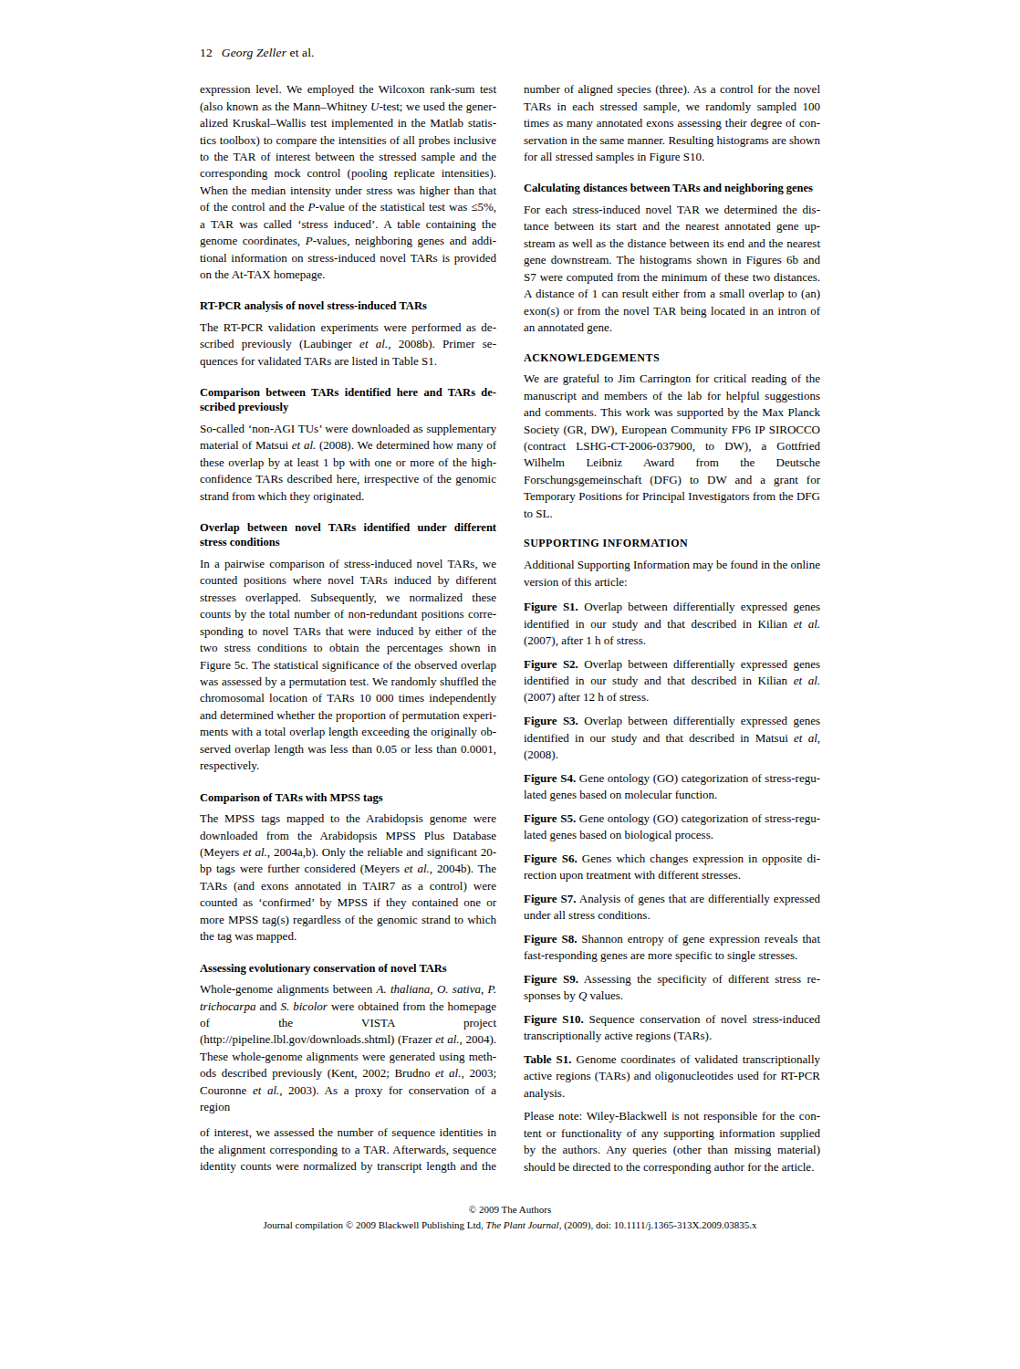12 Georg Zeller et al.
expression level. We employed the Wilcoxon rank-sum test (also known as the Mann–Whitney U-test; we used the generalized Kruskal–Wallis test implemented in the Matlab statistics toolbox) to compare the intensities of all probes inclusive to the TAR of interest between the stressed sample and the corresponding mock control (pooling replicate intensities). When the median intensity under stress was higher than that of the control and the P-value of the statistical test was ≤5%, a TAR was called ‘stress induced’. A table containing the genome coordinates, P-values, neighboring genes and additional information on stress-induced novel TARs is provided on the At-TAX homepage.
RT-PCR analysis of novel stress-induced TARs
The RT-PCR validation experiments were performed as described previously (Laubinger et al., 2008b). Primer sequences for validated TARs are listed in Table S1.
Comparison between TARs identified here and TARs described previously
So-called ‘non-AGI TUs’ were downloaded as supplementary material of Matsui et al. (2008). We determined how many of these overlap by at least 1 bp with one or more of the high-confidence TARs described here, irrespective of the genomic strand from which they originated.
Overlap between novel TARs identified under different stress conditions
In a pairwise comparison of stress-induced novel TARs, we counted positions where novel TARs induced by different stresses overlapped. Subsequently, we normalized these counts by the total number of non-redundant positions corresponding to novel TARs that were induced by either of the two stress conditions to obtain the percentages shown in Figure 5c. The statistical significance of the observed overlap was assessed by a permutation test. We randomly shuffled the chromosomal location of TARs 10 000 times independently and determined whether the proportion of permutation experiments with a total overlap length exceeding the originally observed overlap length was less than 0.05 or less than 0.0001, respectively.
Comparison of TARs with MPSS tags
The MPSS tags mapped to the Arabidopsis genome were downloaded from the Arabidopsis MPSS Plus Database (Meyers et al., 2004a,b). Only the reliable and significant 20-bp tags were further considered (Meyers et al., 2004b). The TARs (and exons annotated in TAIR7 as a control) were counted as ‘confirmed’ by MPSS if they contained one or more MPSS tag(s) regardless of the genomic strand to which the tag was mapped.
Assessing evolutionary conservation of novel TARs
Whole-genome alignments between A. thaliana, O. sativa, P. trichocarpa and S. bicolor were obtained from the homepage of the VISTA project (http://pipeline.lbl.gov/downloads.shtml) (Frazer et al., 2004). These whole-genome alignments were generated using methods described previously (Kent, 2002; Brudno et al., 2003; Couronne et al., 2003). As a proxy for conservation of a region
of interest, we assessed the number of sequence identities in the alignment corresponding to a TAR. Afterwards, sequence identity counts were normalized by transcript length and the number of aligned species (three). As a control for the novel TARs in each stressed sample, we randomly sampled 100 times as many annotated exons assessing their degree of conservation in the same manner. Resulting histograms are shown for all stressed samples in Figure S10.
Calculating distances between TARs and neighboring genes
For each stress-induced novel TAR we determined the distance between its start and the nearest annotated gene upstream as well as the distance between its end and the nearest gene downstream. The histograms shown in Figures 6b and S7 were computed from the minimum of these two distances. A distance of 1 can result either from a small overlap to (an) exon(s) or from the novel TAR being located in an intron of an annotated gene.
ACKNOWLEDGEMENTS
We are grateful to Jim Carrington for critical reading of the manuscript and members of the lab for helpful suggestions and comments. This work was supported by the Max Planck Society (GR, DW), European Community FP6 IP SIROCCO (contract LSHG-CT-2006-037900, to DW), a Gottfried Wilhelm Leibniz Award from the Deutsche Forschungsgemeinschaft (DFG) to DW and a grant for Temporary Positions for Principal Investigators from the DFG to SL.
SUPPORTING INFORMATION
Additional Supporting Information may be found in the online version of this article:
Figure S1. Overlap between differentially expressed genes identified in our study and that described in Kilian et al. (2007), after 1 h of stress.
Figure S2. Overlap between differentially expressed genes identified in our study and that described in Kilian et al. (2007) after 12 h of stress.
Figure S3. Overlap between differentially expressed genes identified in our study and that described in Matsui et al, (2008).
Figure S4. Gene ontology (GO) categorization of stress-regulated genes based on molecular function.
Figure S5. Gene ontology (GO) categorization of stress-regulated genes based on biological process.
Figure S6. Genes which changes expression in opposite direction upon treatment with different stresses.
Figure S7. Analysis of genes that are differentially expressed under all stress conditions.
Figure S8. Shannon entropy of gene expression reveals that fast-responding genes are more specific to single stresses.
Figure S9. Assessing the specificity of different stress responses by Q values.
Figure S10. Sequence conservation of novel stress-induced transcriptionally active regions (TARs).
Table S1. Genome coordinates of validated transcriptionally active regions (TARs) and oligonucleotides used for RT-PCR analysis.
Please note: Wiley-Blackwell is not responsible for the content or functionality of any supporting information supplied by the authors. Any queries (other than missing material) should be directed to the corresponding author for the article.
© 2009 The Authors
Journal compilation © 2009 Blackwell Publishing Ltd, The Plant Journal, (2009), doi: 10.1111/j.1365-313X.2009.03835.x